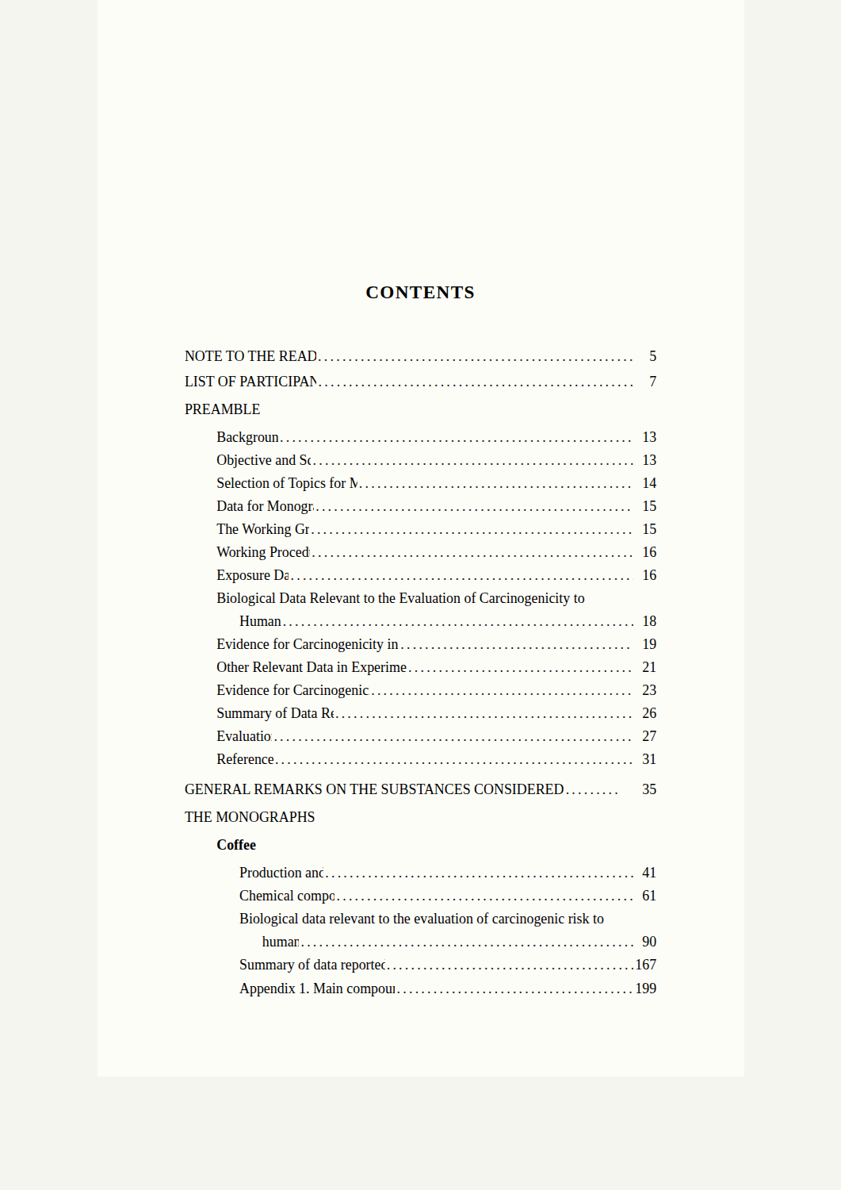CONTENTS
NOTE TO THE READER ........................................................... 5
LIST OF PARTICIPANTS ........................................................... 7
PREAMBLE
Background ................................................................. 13
Objective and Scope ................................................................. 13
Selection of Topics for Monographs ................................................................. 14
Data for Monographs ................................................................. 15
The Working Group ................................................................. 15
Working Procedures ................................................................. 16
Exposure Data ................................................................. 16
Biological Data Relevant to the Evaluation of Carcinogenicity to
Humans ................................................................. 18
Evidence for Carcinogenicity in Experimental Animals ................................................................. 19
Other Relevant Data in Experimental Systems and Humans ................................................................. 21
Evidence for Carcinogenicity in Humans ................................................................. 23
Summary of Data Reported ................................................................. 26
Evaluation ................................................................. 27
References ................................................................. 31
GENERAL REMARKS ON THE SUBSTANCES CONSIDERED ......... 35
THE MONOGRAPHS
Coffee
Production and use ................................................................. 41
Chemical composition ................................................................. 61
Biological data relevant to the evaluation of carcinogenic risk to
humans ................................................................. 90
Summary of data reported and evaluation ................................................................. 167
Appendix 1. Main compounds found in coffee ................................................................. 199